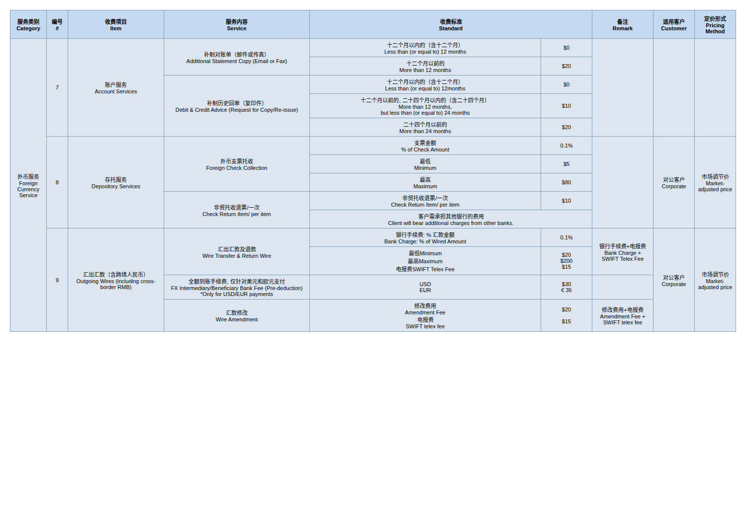| 服务类别 Category | 编号 # | 收费项目 Item | 服务内容 Service | 收费标准 Standard | 备注 Remark | 适用客户 Customer | 定价形式 Pricing Method |
| --- | --- | --- | --- | --- | --- | --- | --- |
| 外币服务 Foreign Currency Service | 7 | 账户服务 Account Services | 补制对账单（邮件或传真） Additional Statement Copy (Email or Fax) | 十二个月以内的（含十二个月） Less than (or equal to) 12 months | $0 | | | |
| 十二个月以前的 More than 12 months | $20 |
| 补制历史回单（复印件） Debit & Credit Advice (Request for Copy/Re-issue) | 十二个月以内的（含十二个月） Less than (or equal to) 12months | $0 |
| 十二个月以前的, 二十四个月以内的（含二十四个月） More than 12 months, but less than (or equal to) 24 months | $10 |
| 二十四个月以前的 More than 24 months | $20 |
| 8 | 存托服务 Depository Services | 外币支票托收 Foreign Check Collection | 支票金额 % of Check Amount | 0.1% | | 对公客户 Corporate | 市场调节价 Market-adjusted price |
| 最低 Minimum | $5 |
| 最高 Maximum | $80 |
| 非贸托收退票/一次 Check Return Item/ per item | 非贸托收退票/一次 Check Return Item/ per item | $10 |
| 客户需承担其他银行的费用 Client will bear additional charges from other banks. |
| 9 | 汇出汇款（含跨境人民币） Outgoing Wires (including cross-border RMB) | 汇出汇款及退款 Wire Transfer & Return Wire | 银行手续费: % 汇款金额 Bank Charge: % of Wired Amount | 0.1% | 银行手续费+电报费 Bank Charge + SWIFT Telex Fee | 对公客户 Corporate | 市场调节价 Market-adjusted price |
| 最低Minimum 最高Maximum 电报费SWIFT Telex Fee | $20 $200 $15 |
| 全额到账手续费, 仅针对美元和欧元支付 FX Intermediary/Beneficiary Bank Fee (Pre-deduction) *Only for USD/EUR payments | USD EUR | $30 € 35 | |
| 汇款修改 Wire Amendment | 修改费用 Amendment Fee 电报费 SWIFT telex fee | $20 $15 | 修改费用+电报费 Amendment Fee + SWIFT telex fee |